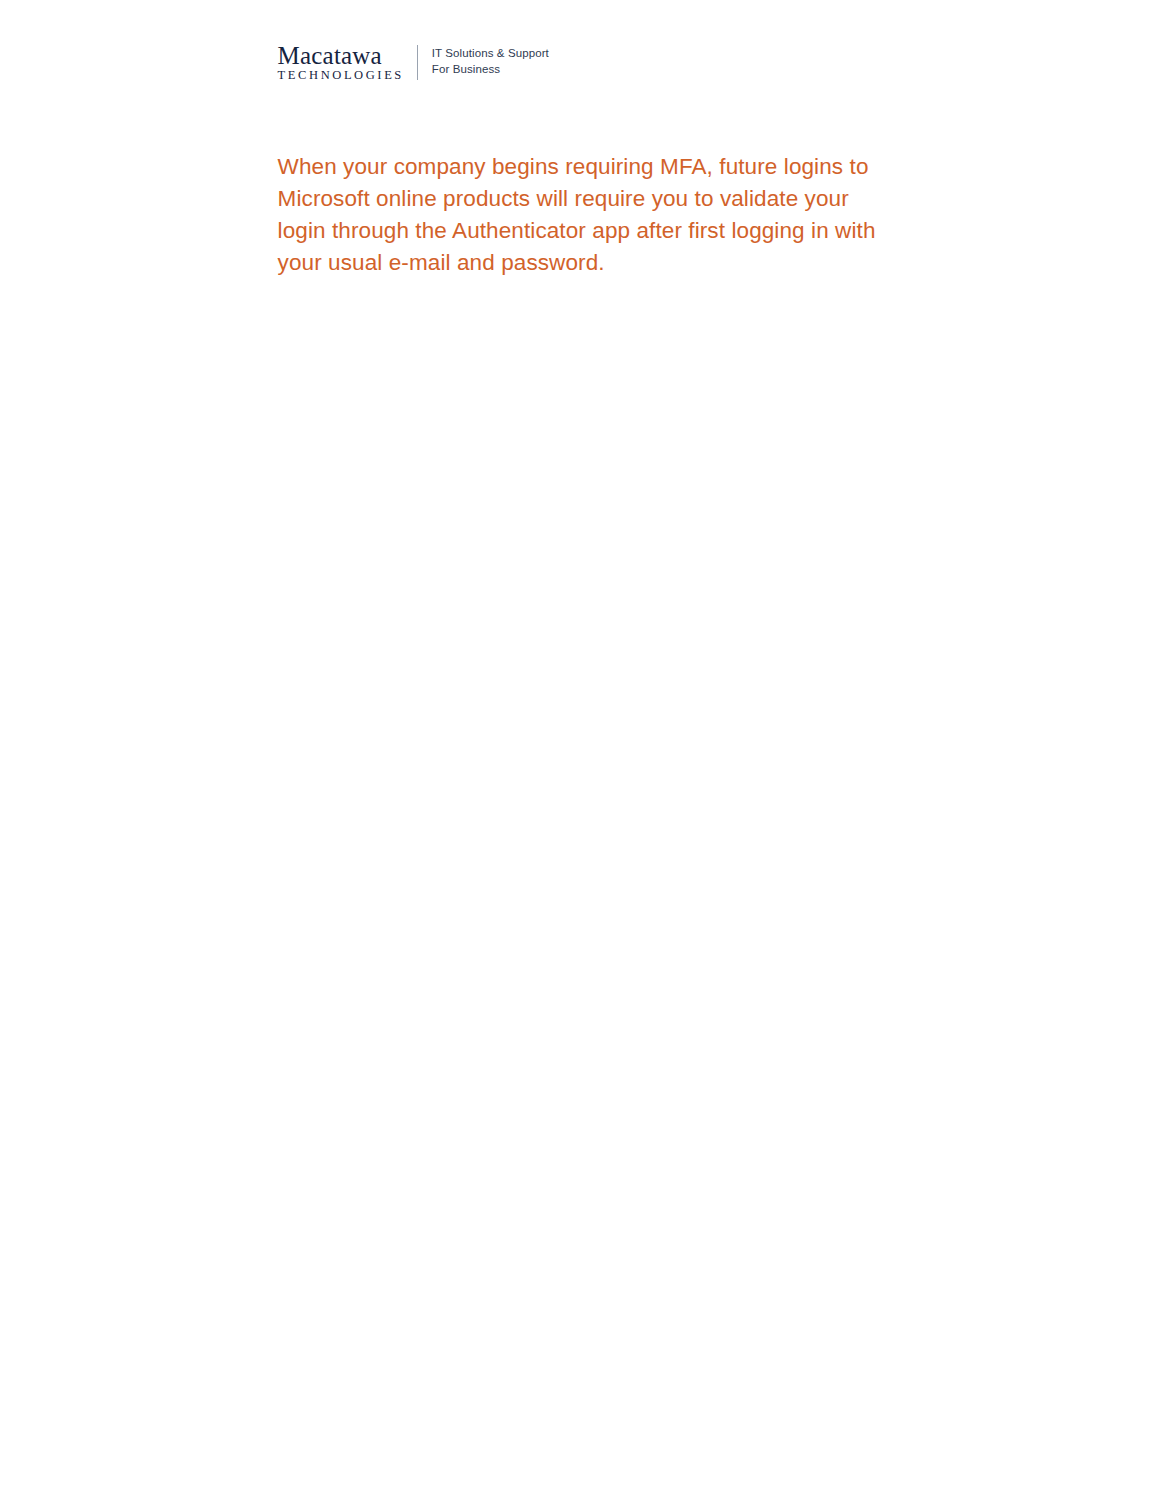Macatawa TECHNOLOGIES
IT Solutions & Support For Business
When your company begins requiring MFA, future logins to Microsoft online products will require you to validate your login through the Authenticator app after first logging in with your usual e-mail and password.